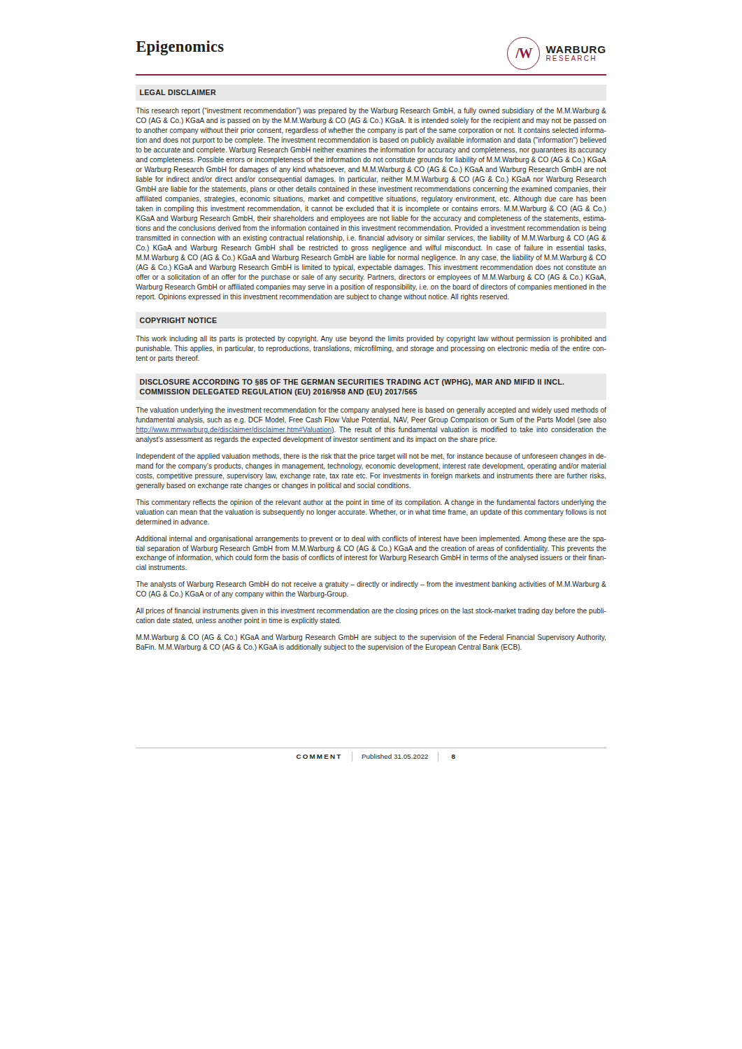Epigenomics
/W
WARBURG RESEARCH
Legal Disclaimer
This research report (“investment recommendation”) was prepared by the Warburg Research GmbH, a fully owned subsidiary of the M.M.Warburg & CO (AG & Co.) KGaA and is passed on by the M.M.Warburg & CO (AG & Co.) KGaA. It is intended solely for the recipient and may not be passed on to another company without their prior consent, regardless of whether the company is part of the same corporation or not. It contains selected information and does not purport to be complete. The investment recommendation is based on publicly available information and data ("information") believed to be accurate and complete. Warburg Research GmbH neither examines the information for accuracy and completeness, nor guarantees its accuracy and completeness. Possible errors or incompleteness of the information do not constitute grounds for liability of M.M.Warburg & CO (AG & Co.) KGaA or Warburg Research GmbH for damages of any kind whatsoever, and M.M.Warburg & CO (AG & Co.) KGaA and Warburg Research GmbH are not liable for indirect and/or direct and/or consequential damages. In particular, neither M.M.Warburg & CO (AG & Co.) KGaA nor Warburg Research GmbH are liable for the statements, plans or other details contained in these investment recommendations concerning the examined companies, their affiliated companies, strategies, economic situations, market and competitive situations, regulatory environment, etc. Although due care has been taken in compiling this investment recommendation, it cannot be excluded that it is incomplete or contains errors. M.M.Warburg & CO (AG & Co.) KGaA and Warburg Research GmbH, their shareholders and employees are not liable for the accuracy and completeness of the statements, estimations and the conclusions derived from the information contained in this investment recommendation. Provided a investment recommendation is being transmitted in connection with an existing contractual relationship, i.e. financial advisory or similar services, the liability of M.M.Warburg & CO (AG & Co.) KGaA and Warburg Research GmbH shall be restricted to gross negligence and wilful misconduct. In case of failure in essential tasks, M.M.Warburg & CO (AG & Co.) KGaA and Warburg Research GmbH are liable for normal negligence. In any case, the liability of M.M.Warburg & CO (AG & Co.) KGaA and Warburg Research GmbH is limited to typical, expectable damages. This investment recommendation does not constitute an offer or a solicitation of an offer for the purchase or sale of any security. Partners, directors or employees of M.M.Warburg & CO (AG & Co.) KGaA, Warburg Research GmbH or affiliated companies may serve in a position of responsibility, i.e. on the board of directors of companies mentioned in the report. Opinions expressed in this investment recommendation are subject to change without notice. All rights reserved.
Copyright Notice
This work including all its parts is protected by copyright. Any use beyond the limits provided by copyright law without permission is prohibited and punishable. This applies, in particular, to reproductions, translations, microfilming, and storage and processing on electronic media of the entire content or parts thereof.
Disclosure according to §85 of the German Securities Trading Act (WpHG), MAR and MiFID II incl. COMMISSION DELEGATED REGULATION (EU) 2016/958 AND (EU) 2017/565
The valuation underlying the investment recommendation for the company analysed here is based on generally accepted and widely used methods of fundamental analysis, such as e.g. DCF Model, Free Cash Flow Value Potential, NAV, Peer Group Comparison or Sum of the Parts Model (see also http://www.mmwarburg.de/disclaimer/disclaimer.htm#Valuation). The result of this fundamental valuation is modified to take into consideration the analyst’s assessment as regards the expected development of investor sentiment and its impact on the share price.
Independent of the applied valuation methods, there is the risk that the price target will not be met, for instance because of unforeseen changes in demand for the company’s products, changes in management, technology, economic development, interest rate development, operating and/or material costs, competitive pressure, supervisory law, exchange rate, tax rate etc. For investments in foreign markets and instruments there are further risks, generally based on exchange rate changes or changes in political and social conditions.
This commentary reflects the opinion of the relevant author at the point in time of its compilation. A change in the fundamental factors underlying the valuation can mean that the valuation is subsequently no longer accurate. Whether, or in what time frame, an update of this commentary follows is not determined in advance.
Additional internal and organisational arrangements to prevent or to deal with conflicts of interest have been implemented. Among these are the spatial separation of Warburg Research GmbH from M.M.Warburg & CO (AG & Co.) KGaA and the creation of areas of confidentiality. This prevents the exchange of information, which could form the basis of conflicts of interest for Warburg Research GmbH in terms of the analysed issuers or their financial instruments.
The analysts of Warburg Research GmbH do not receive a gratuity – directly or indirectly – from the investment banking activities of M.M.Warburg & CO (AG & Co.) KGaA or of any company within the Warburg-Group.
All prices of financial instruments given in this investment recommendation are the closing prices on the last stock-market trading day before the publication date stated, unless another point in time is explicitly stated.
M.M.Warburg & CO (AG & Co.) KGaA and Warburg Research GmbH are subject to the supervision of the Federal Financial Supervisory Authority, BaFin. M.M.Warburg & CO (AG & Co.) KGaA is additionally subject to the supervision of the European Central Bank (ECB).
Comment
Published 31.05.2022
8